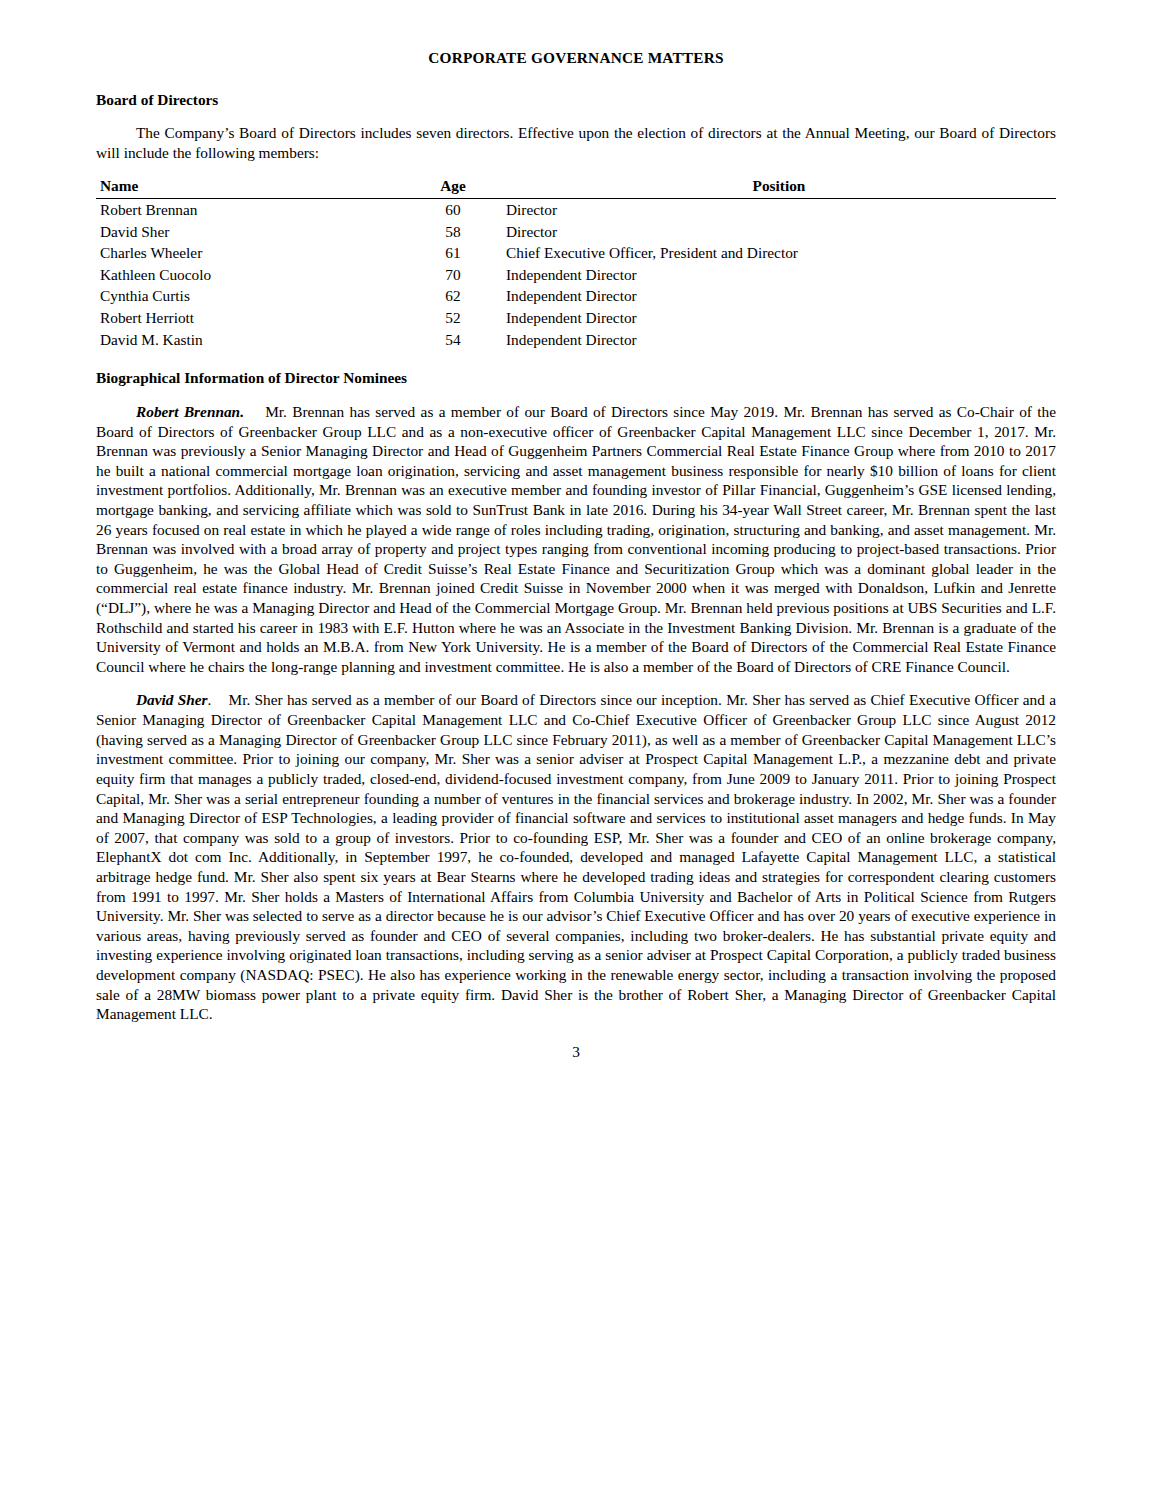CORPORATE GOVERNANCE MATTERS
Board of Directors
The Company’s Board of Directors includes seven directors. Effective upon the election of directors at the Annual Meeting, our Board of Directors will include the following members:
| Name | Age | Position |
| --- | --- | --- |
| Robert Brennan | 60 | Director |
| David Sher | 58 | Director |
| Charles Wheeler | 61 | Chief Executive Officer, President and Director |
| Kathleen Cuocolo | 70 | Independent Director |
| Cynthia Curtis | 62 | Independent Director |
| Robert Herriott | 52 | Independent Director |
| David M. Kastin | 54 | Independent Director |
Biographical Information of Director Nominees
Robert Brennan. Mr. Brennan has served as a member of our Board of Directors since May 2019. Mr. Brennan has served as Co-Chair of the Board of Directors of Greenbacker Group LLC and as a non-executive officer of Greenbacker Capital Management LLC since December 1, 2017. Mr. Brennan was previously a Senior Managing Director and Head of Guggenheim Partners Commercial Real Estate Finance Group where from 2010 to 2017 he built a national commercial mortgage loan origination, servicing and asset management business responsible for nearly $10 billion of loans for client investment portfolios. Additionally, Mr. Brennan was an executive member and founding investor of Pillar Financial, Guggenheim’s GSE licensed lending, mortgage banking, and servicing affiliate which was sold to SunTrust Bank in late 2016. During his 34-year Wall Street career, Mr. Brennan spent the last 26 years focused on real estate in which he played a wide range of roles including trading, origination, structuring and banking, and asset management. Mr. Brennan was involved with a broad array of property and project types ranging from conventional incoming producing to project-based transactions. Prior to Guggenheim, he was the Global Head of Credit Suisse’s Real Estate Finance and Securitization Group which was a dominant global leader in the commercial real estate finance industry. Mr. Brennan joined Credit Suisse in November 2000 when it was merged with Donaldson, Lufkin and Jenrette (“DLJ”), where he was a Managing Director and Head of the Commercial Mortgage Group. Mr. Brennan held previous positions at UBS Securities and L.F. Rothschild and started his career in 1983 with E.F. Hutton where he was an Associate in the Investment Banking Division. Mr. Brennan is a graduate of the University of Vermont and holds an M.B.A. from New York University. He is a member of the Board of Directors of the Commercial Real Estate Finance Council where he chairs the long-range planning and investment committee. He is also a member of the Board of Directors of CRE Finance Council.
David Sher. Mr. Sher has served as a member of our Board of Directors since our inception. Mr. Sher has served as Chief Executive Officer and a Senior Managing Director of Greenbacker Capital Management LLC and Co-Chief Executive Officer of Greenbacker Group LLC since August 2012 (having served as a Managing Director of Greenbacker Group LLC since February 2011), as well as a member of Greenbacker Capital Management LLC’s investment committee. Prior to joining our company, Mr. Sher was a senior adviser at Prospect Capital Management L.P., a mezzanine debt and private equity firm that manages a publicly traded, closed-end, dividend-focused investment company, from June 2009 to January 2011. Prior to joining Prospect Capital, Mr. Sher was a serial entrepreneur founding a number of ventures in the financial services and brokerage industry. In 2002, Mr. Sher was a founder and Managing Director of ESP Technologies, a leading provider of financial software and services to institutional asset managers and hedge funds. In May of 2007, that company was sold to a group of investors. Prior to co-founding ESP, Mr. Sher was a founder and CEO of an online brokerage company, ElephantX dot com Inc. Additionally, in September 1997, he co-founded, developed and managed Lafayette Capital Management LLC, a statistical arbitrage hedge fund. Mr. Sher also spent six years at Bear Stearns where he developed trading ideas and strategies for correspondent clearing customers from 1991 to 1997. Mr. Sher holds a Masters of International Affairs from Columbia University and Bachelor of Arts in Political Science from Rutgers University. Mr. Sher was selected to serve as a director because he is our advisor’s Chief Executive Officer and has over 20 years of executive experience in various areas, having previously served as founder and CEO of several companies, including two broker-dealers. He has substantial private equity and investing experience involving originated loan transactions, including serving as a senior adviser at Prospect Capital Corporation, a publicly traded business development company (NASDAQ: PSEC). He also has experience working in the renewable energy sector, including a transaction involving the proposed sale of a 28MW biomass power plant to a private equity firm. David Sher is the brother of Robert Sher, a Managing Director of Greenbacker Capital Management LLC.
3